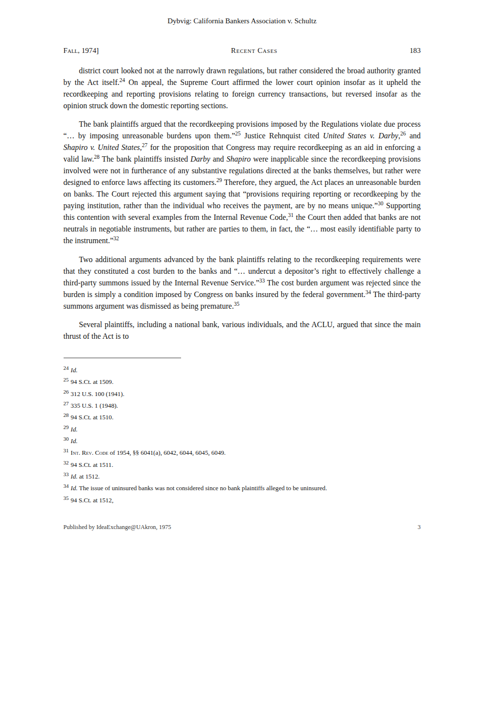Dybvig: California Bankers Association v. Schultz
Fall, 1974] Recent Cases 183
district court looked not at the narrowly drawn regulations, but rather considered the broad authority granted by the Act itself.24 On appeal, the Supreme Court affirmed the lower court opinion insofar as it upheld the recordkeeping and reporting provisions relating to foreign currency transactions, but reversed insofar as the opinion struck down the domestic reporting sections.
The bank plaintiffs argued that the recordkeeping provisions imposed by the Regulations violate due process “… by imposing unreasonable burdens upon them.”25 Justice Rehnquist cited United States v. Darby,26 and Shapiro v. United States,27 for the proposition that Congress may require recordkeeping as an aid in enforcing a valid law.28 The bank plaintiffs insisted Darby and Shapiro were inapplicable since the recordkeeping provisions involved were not in furtherance of any substantive regulations directed at the banks themselves, but rather were designed to enforce laws affecting its customers.29 Therefore, they argued, the Act places an unreasonable burden on banks. The Court rejected this argument saying that “provisions requiring reporting or recordkeeping by the paying institution, rather than the individual who receives the payment, are by no means unique.”30 Supporting this contention with several examples from the Internal Revenue Code,31 the Court then added that banks are not neutrals in negotiable instruments, but rather are parties to them, in fact, the “… most easily identifiable party to the instrument.”32
Two additional arguments advanced by the bank plaintiffs relating to the recordkeeping requirements were that they constituted a cost burden to the banks and “… undercut a depositor’s right to effectively challenge a third-party summons issued by the Internal Revenue Service.”33 The cost burden argument was rejected since the burden is simply a condition imposed by Congress on banks insured by the federal government.34 The third-party summons argument was dismissed as being premature.35
Several plaintiffs, including a national bank, various individuals, and the ACLU, argued that since the main thrust of the Act is to
24 Id.
2594 S.Ct. at 1509.
26312 U.S. 100 (1941).
27335 U.S. 1 (1948).
2894 S.Ct. at 1510.
29 Id.
30 Id.
31 Int. Rev. Code of 1954, §§ 6041(a), 6042, 6044, 6045, 6049.
3294 S.Ct. at 1511.
33 Id. at 1512.
34 Id. The issue of uninsured banks was not considered since no bank plaintiffs alleged to be uninsured.
3594 S.Ct. at 1512,
Published by IdeaExchange@UAkron, 1975 3